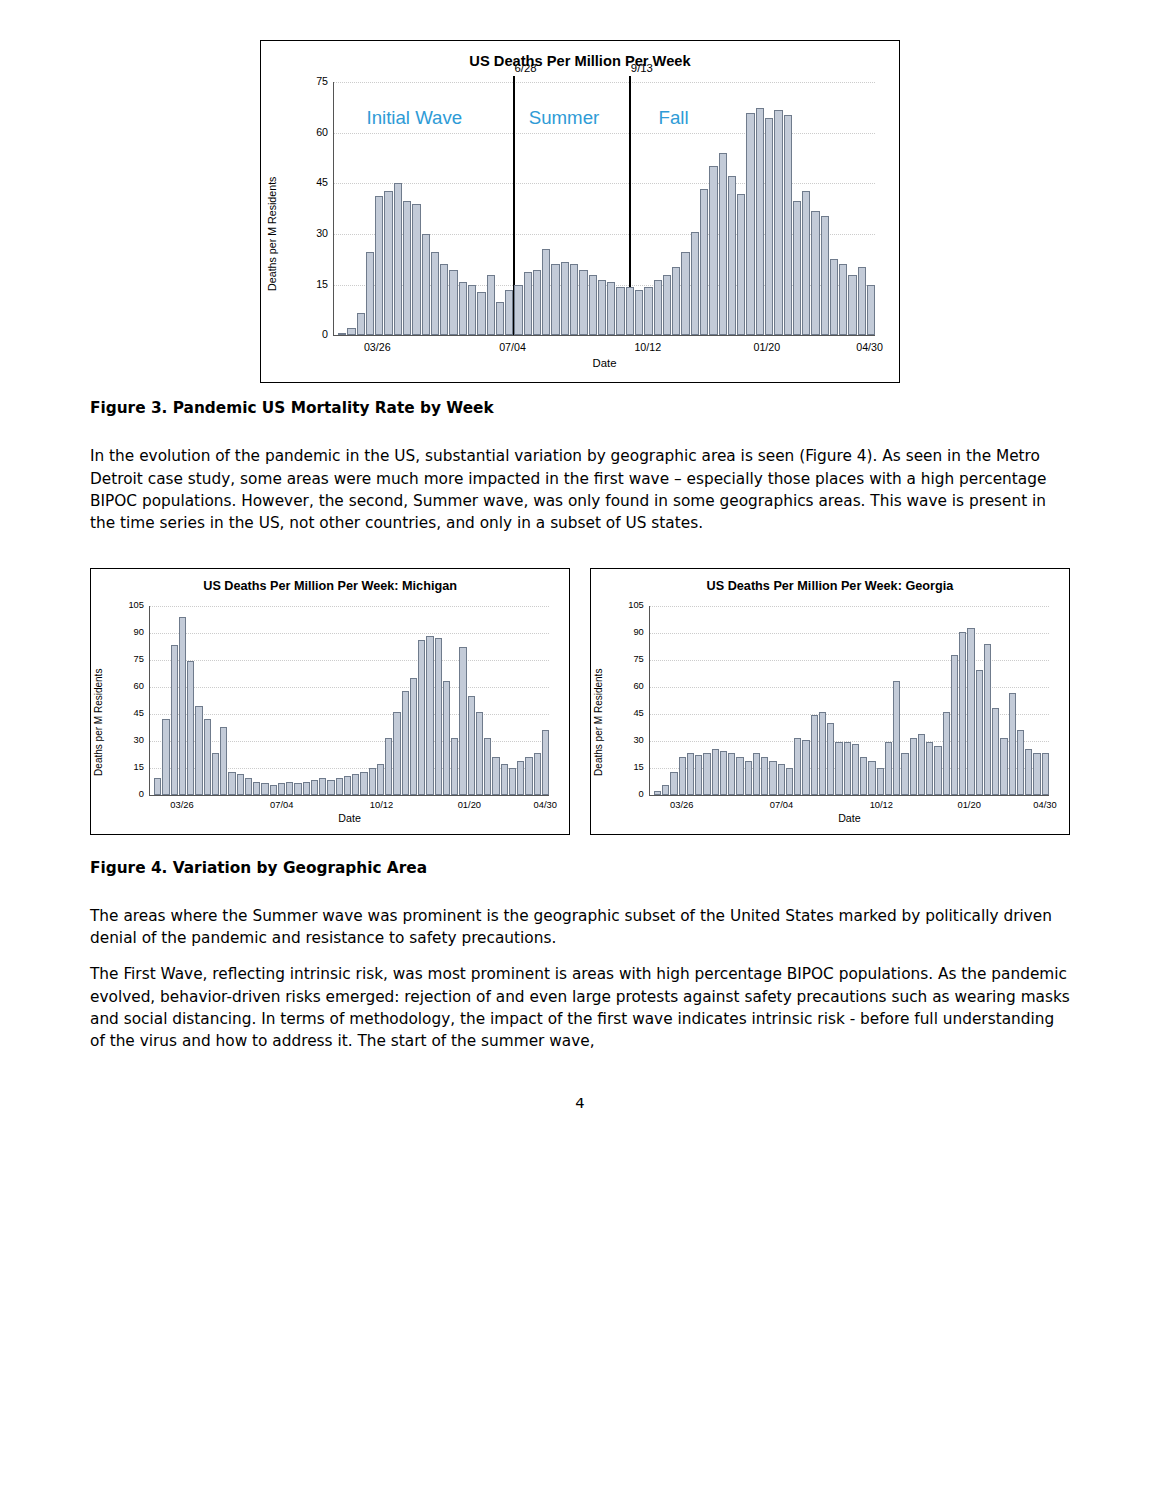US Deaths Per Million Per Week
Deaths per M Residents
75
60
45
30
15
0
Initial Wave
Summer
Fall
6/28
9/13
03/26
07/04
10/12
01/20
04/30
Date
Figure 3. Pandemic US Mortality Rate by Week
In the evolution of the pandemic in the US, substantial variation by geographic area is seen (Figure 4). As seen in the Metro Detroit case study, some areas were much more impacted in the first wave – especially those places with a high percentage BIPOC populations. However, the second, Summer wave, was only found in some geographics areas. This wave is present in the time series in the US, not other countries, and only in a subset of US states.
US Deaths Per Million Per Week: Michigan
Deaths per M Residents
105
90
75
60
45
30
15
0
03/26
07/04
10/12
01/20
04/30
Date
US Deaths Per Million Per Week: Georgia
Deaths per M Residents
105
90
75
60
45
30
15
0
03/26
07/04
10/12
01/20
04/30
Date
Figure 4. Variation by Geographic Area
The areas where the Summer wave was prominent is the geographic subset of the United States marked by politically driven denial of the pandemic and resistance to safety precautions.
The First Wave, reflecting intrinsic risk, was most prominent is areas with high percentage BIPOC populations. As the pandemic evolved, behavior-driven risks emerged: rejection of and even large protests against safety precautions such as wearing masks and social distancing. In terms of methodology, the impact of the first wave indicates intrinsic risk - before full understanding of the virus and how to address it. The start of the summer wave,
4